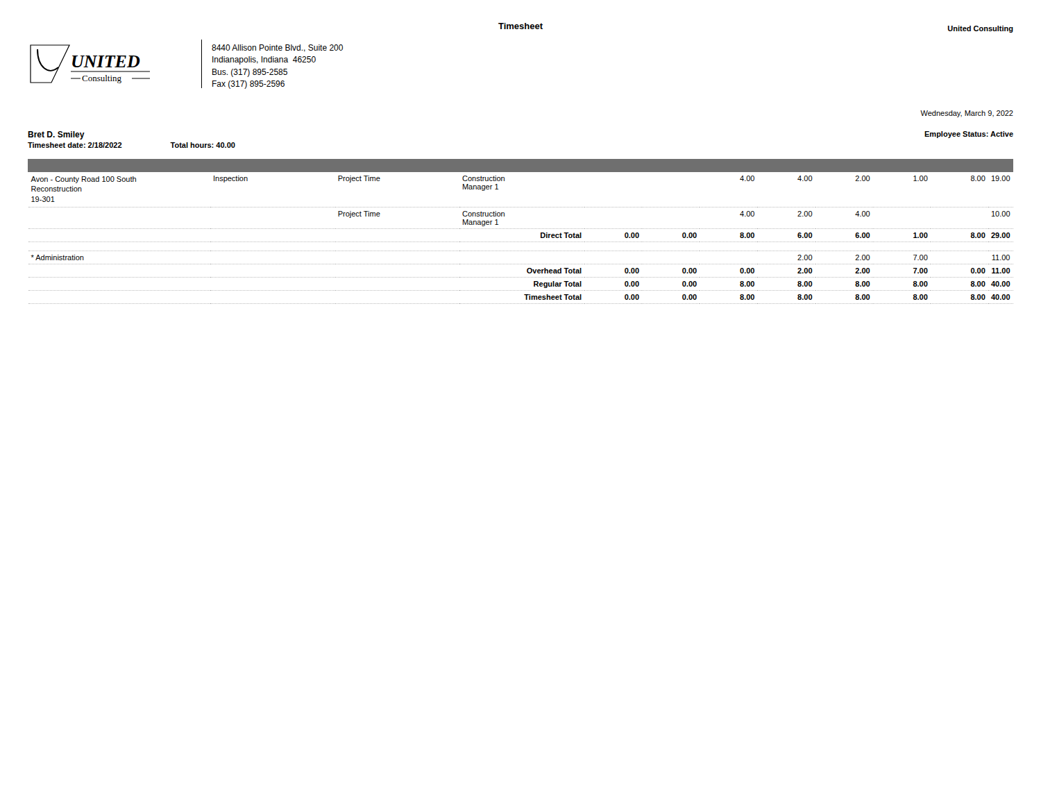Timesheet
United Consulting
UNITED Consulting
8440 Allison Pointe Blvd., Suite 200
Indianapolis, Indiana 46250
Bus. (317) 895-2585
Fax (317) 895-2596
Wednesday, March 9, 2022
Bret D. Smiley
Employee Status: Active
Timesheet date: 2/18/2022
Total hours: 40.00
| Project | Phase | Activity | Employee Type | Sat-12 | Sun-13 | Mon-14 | Tue-15 | Wed-16 | Thu-17 | Fri-18 | Total |
| --- | --- | --- | --- | --- | --- | --- | --- | --- | --- | --- | --- |
| Avon - County Road 100 South Reconstruction 19-301 | Inspection | Project Time | Construction Manager 1 | | | 4.00 | 4.00 | 2.00 | 1.00 | 8.00 | 19.00 |
| | | Project Time | Construction Manager 1 | | | 4.00 | 2.00 | 4.00 | | | 10.00 |
| | | | Direct Total | 0.00 | 0.00 | 8.00 | 6.00 | 6.00 | 1.00 | 8.00 | 29.00 |
| * Administration | | | | | | | 2.00 | 2.00 | 7.00 | | 11.00 |
| | | | Overhead Total | 0.00 | 0.00 | 0.00 | 2.00 | 2.00 | 7.00 | 0.00 | 11.00 |
| | | | Regular Total | 0.00 | 0.00 | 8.00 | 8.00 | 8.00 | 8.00 | 8.00 | 40.00 |
| | | | Timesheet Total | 0.00 | 0.00 | 8.00 | 8.00 | 8.00 | 8.00 | 8.00 | 40.00 |